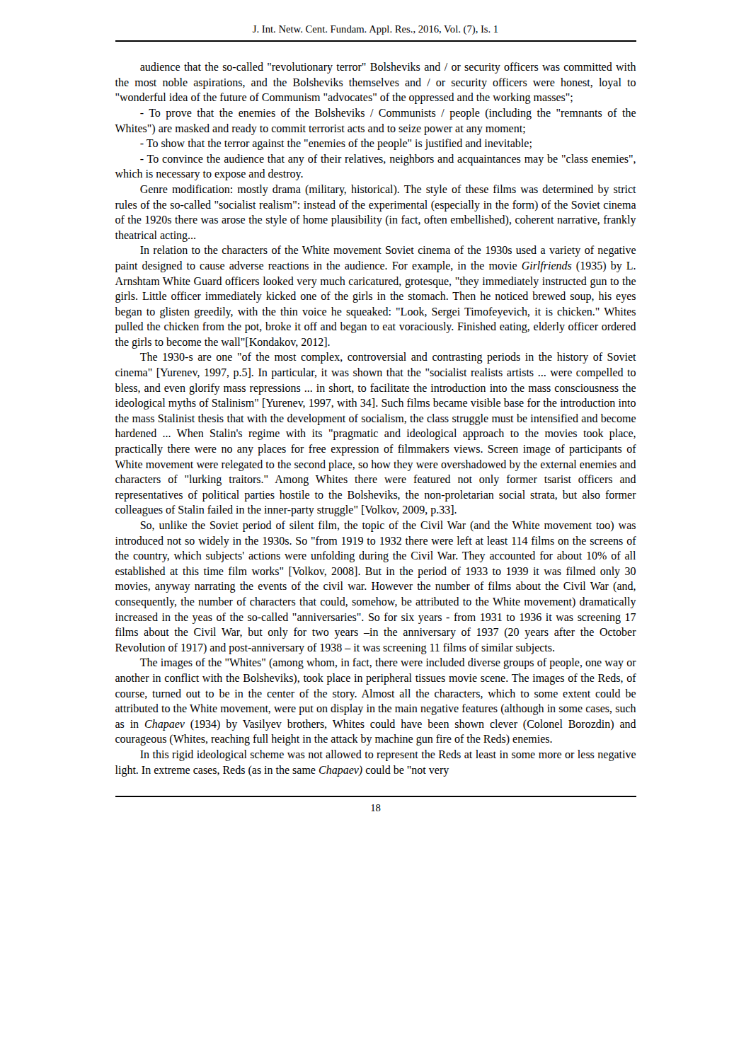J. Int. Netw. Cent. Fundam. Appl. Res., 2016, Vol. (7), Is. 1
audience that the so-called "revolutionary terror" Bolsheviks and / or security officers was committed with the most noble aspirations, and the Bolsheviks themselves and / or security officers were honest, loyal to "wonderful idea of the future of Communism "advocates" of the oppressed and the working masses";
- To prove that the enemies of the Bolsheviks / Communists / people (including the "remnants of the Whites") are masked and ready to commit terrorist acts and to seize power at any moment;
- To show that the terror against the "enemies of the people" is justified and inevitable;
- To convince the audience that any of their relatives, neighbors and acquaintances may be "class enemies", which is necessary to expose and destroy.
Genre modification: mostly drama (military, historical). The style of these films was determined by strict rules of the so-called "socialist realism": instead of the experimental (especially in the form) of the Soviet cinema of the 1920s there was arose the style of home plausibility (in fact, often embellished), coherent narrative, frankly theatrical acting...
In relation to the characters of the White movement Soviet cinema of the 1930s used a variety of negative paint designed to cause adverse reactions in the audience. For example, in the movie Girlfriends (1935) by L. Arnshtam White Guard officers looked very much caricatured, grotesque, "they immediately instructed gun to the girls. Little officer immediately kicked one of the girls in the stomach. Then he noticed brewed soup, his eyes began to glisten greedily, with the thin voice he squeaked: "Look, Sergei Timofeyevich, it is chicken." Whites pulled the chicken from the pot, broke it off and began to eat voraciously. Finished eating, elderly officer ordered the girls to become the wall"[Kondakov, 2012].
The 1930-s are one "of the most complex, controversial and contrasting periods in the history of Soviet cinema" [Yurenev, 1997, p.5]. In particular, it was shown that the "socialist realists artists ... were compelled to bless, and even glorify mass repressions ... in short, to facilitate the introduction into the mass consciousness the ideological myths of Stalinism" [Yurenev, 1997, with 34]. Such films became visible base for the introduction into the mass Stalinist thesis that with the development of socialism, the class struggle must be intensified and become hardened ... When Stalin's regime with its "pragmatic and ideological approach to the movies took place, practically there were no any places for free expression of filmmakers views. Screen image of participants of White movement were relegated to the second place, so how they were overshadowed by the external enemies and characters of "lurking traitors." Among Whites there were featured not only former tsarist officers and representatives of political parties hostile to the Bolsheviks, the non-proletarian social strata, but also former colleagues of Stalin failed in the inner-party struggle" [Volkov, 2009, p.33].
So, unlike the Soviet period of silent film, the topic of the Civil War (and the White movement too) was introduced not so widely in the 1930s. So "from 1919 to 1932 there were left at least 114 films on the screens of the country, which subjects' actions were unfolding during the Civil War. They accounted for about 10% of all established at this time film works" [Volkov, 2008]. But in the period of 1933 to 1939 it was filmed only 30 movies, anyway narrating the events of the civil war. However the number of films about the Civil War (and, consequently, the number of characters that could, somehow, be attributed to the White movement) dramatically increased in the yeas of the so-called "anniversaries". So for six years - from 1931 to 1936 it was screening 17 films about the Civil War, but only for two years –in the anniversary of 1937 (20 years after the October Revolution of 1917) and post-anniversary of 1938 – it was screening 11 films of similar subjects.
The images of the "Whites" (among whom, in fact, there were included diverse groups of people, one way or another in conflict with the Bolsheviks), took place in peripheral tissues movie scene. The images of the Reds, of course, turned out to be in the center of the story. Almost all the characters, which to some extent could be attributed to the White movement, were put on display in the main negative features (although in some cases, such as in Chapaev (1934) by Vasilyev brothers, Whites could have been shown clever (Colonel Borozdin) and courageous (Whites, reaching full height in the attack by machine gun fire of the Reds) enemies.
In this rigid ideological scheme was not allowed to represent the Reds at least in some more or less negative light. In extreme cases, Reds (as in the same Chapaev) could be "not very
18